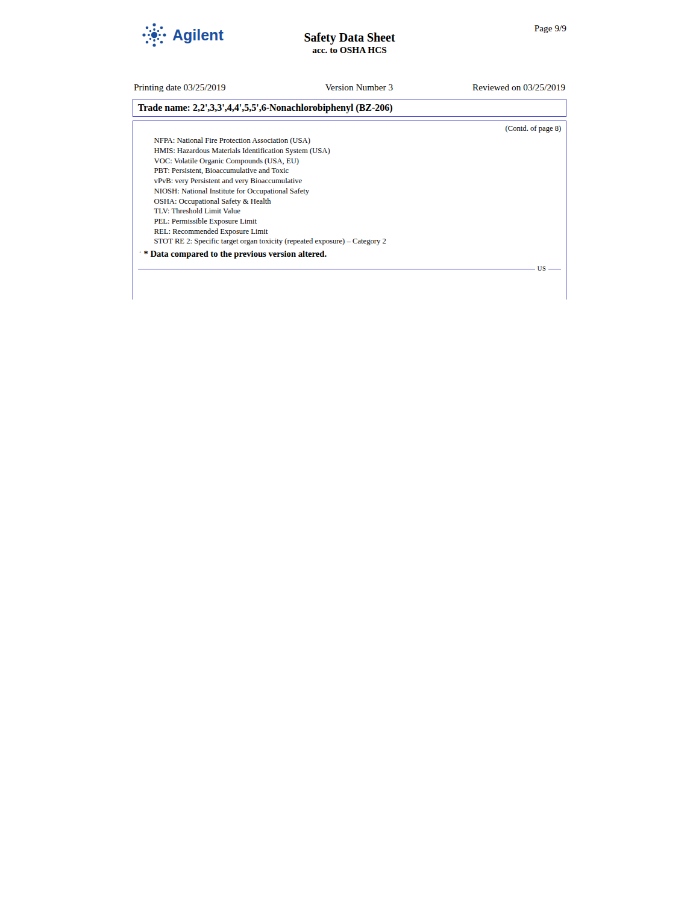Agilent
Page 9/9
Safety Data Sheet
acc. to OSHA HCS
Printing date 03/25/2019
Version Number 3
Reviewed on 03/25/2019
Trade name: 2,2',3,3',4,4',5,5',6-Nonachlorobiphenyl (BZ-206)
(Contd. of page 8)
NFPA: National Fire Protection Association (USA)
HMIS: Hazardous Materials Identification System (USA)
VOC: Volatile Organic Compounds (USA, EU)
PBT: Persistent, Bioaccumulative and Toxic
vPvB: very Persistent and very Bioaccumulative
NIOSH: National Institute for Occupational Safety
OSHA: Occupational Safety & Health
TLV: Threshold Limit Value
PEL: Permissible Exposure Limit
REL: Recommended Exposure Limit
STOT RE 2: Specific target organ toxicity (repeated exposure) – Category 2
·* Data compared to the previous version altered.
US